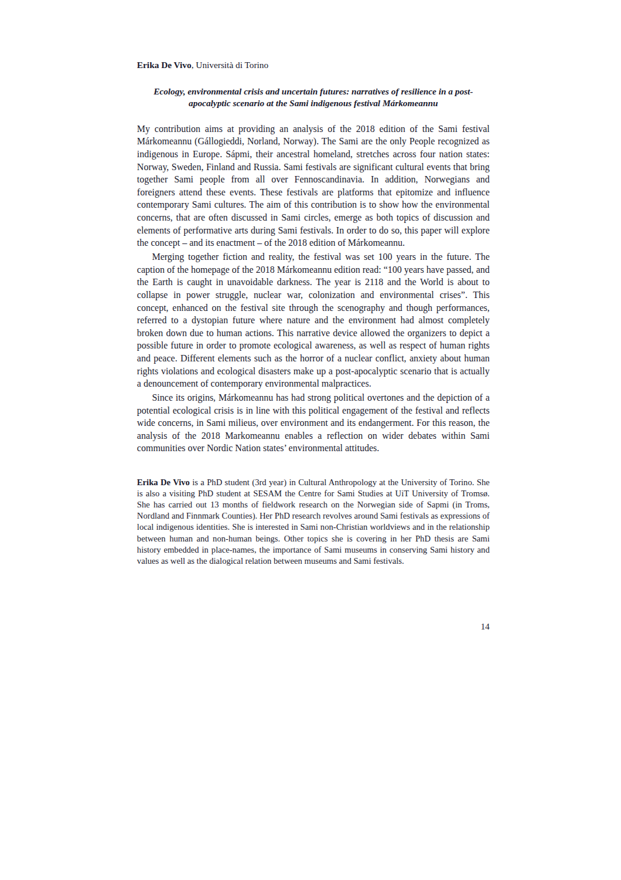Erika De Vivo, Università di Torino
Ecology, environmental crisis and uncertain futures: narratives of resilience in a post-apocalyptic scenario at the Sami indigenous festival Márkomeannu
My contribution aims at providing an analysis of the 2018 edition of the Sami festival Márkomeannu (Gállogieddi, Norland, Norway). The Sami are the only People recognized as indigenous in Europe. Sápmi, their ancestral homeland, stretches across four nation states: Norway, Sweden, Finland and Russia. Sami festivals are significant cultural events that bring together Sami people from all over Fennoscandinavia. In addition, Norwegians and foreigners attend these events. These festivals are platforms that epitomize and influence contemporary Sami cultures. The aim of this contribution is to show how the environmental concerns, that are often discussed in Sami circles, emerge as both topics of discussion and elements of performative arts during Sami festivals. In order to do so, this paper will explore the concept – and its enactment – of the 2018 edition of Márkomeannu.
Merging together fiction and reality, the festival was set 100 years in the future. The caption of the homepage of the 2018 Márkomeannu edition read: “100 years have passed, and the Earth is caught in unavoidable darkness. The year is 2118 and the World is about to collapse in power struggle, nuclear war, colonization and environmental crises”. This concept, enhanced on the festival site through the scenography and though performances, referred to a dystopian future where nature and the environment had almost completely broken down due to human actions. This narrative device allowed the organizers to depict a possible future in order to promote ecological awareness, as well as respect of human rights and peace. Different elements such as the horror of a nuclear conflict, anxiety about human rights violations and ecological disasters make up a post-apocalyptic scenario that is actually a denouncement of contemporary environmental malpractices.
Since its origins, Márkomeannu has had strong political overtones and the depiction of a potential ecological crisis is in line with this political engagement of the festival and reflects wide concerns, in Sami milieus, over environment and its endangerment. For this reason, the analysis of the 2018 Markomeannu enables a reflection on wider debates within Sami communities over Nordic Nation states’ environmental attitudes.
Erika De Vivo is a PhD student (3rd year) in Cultural Anthropology at the University of Torino. She is also a visiting PhD student at SESAM the Centre for Sami Studies at UiT University of Tromsø. She has carried out 13 months of fieldwork research on the Norwegian side of Sapmi (in Troms, Nordland and Finnmark Counties). Her PhD research revolves around Sami festivals as expressions of local indigenous identities. She is interested in Sami non-Christian worldviews and in the relationship between human and non-human beings. Other topics she is covering in her PhD thesis are Sami history embedded in place-names, the importance of Sami museums in conserving Sami history and values as well as the dialogical relation between museums and Sami festivals.
14